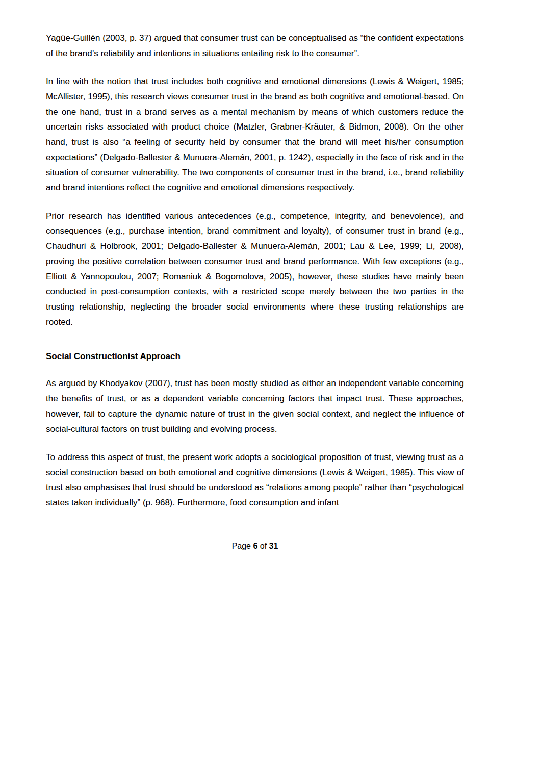Yagüe-Guillén (2003, p. 37) argued that consumer trust can be conceptualised as “the confident expectations of the brand’s reliability and intentions in situations entailing risk to the consumer”.
In line with the notion that trust includes both cognitive and emotional dimensions (Lewis & Weigert, 1985; McAllister, 1995), this research views consumer trust in the brand as both cognitive and emotional-based. On the one hand, trust in a brand serves as a mental mechanism by means of which customers reduce the uncertain risks associated with product choice (Matzler, Grabner-Kräuter, & Bidmon, 2008). On the other hand, trust is also “a feeling of security held by consumer that the brand will meet his/her consumption expectations” (Delgado-Ballester & Munuera-Alemán, 2001, p. 1242), especially in the face of risk and in the situation of consumer vulnerability. The two components of consumer trust in the brand, i.e., brand reliability and brand intentions reflect the cognitive and emotional dimensions respectively.
Prior research has identified various antecedences (e.g., competence, integrity, and benevolence), and consequences (e.g., purchase intention, brand commitment and loyalty), of consumer trust in brand (e.g., Chaudhuri & Holbrook, 2001; Delgado-Ballester & Munuera-Alemán, 2001; Lau & Lee, 1999; Li, 2008), proving the positive correlation between consumer trust and brand performance. With few exceptions (e.g., Elliott & Yannopoulou, 2007; Romaniuk & Bogomolova, 2005), however, these studies have mainly been conducted in post-consumption contexts, with a restricted scope merely between the two parties in the trusting relationship, neglecting the broader social environments where these trusting relationships are rooted.
Social Constructionist Approach
As argued by Khodyakov (2007), trust has been mostly studied as either an independent variable concerning the benefits of trust, or as a dependent variable concerning factors that impact trust. These approaches, however, fail to capture the dynamic nature of trust in the given social context, and neglect the influence of social-cultural factors on trust building and evolving process.
To address this aspect of trust, the present work adopts a sociological proposition of trust, viewing trust as a social construction based on both emotional and cognitive dimensions (Lewis & Weigert, 1985). This view of trust also emphasises that trust should be understood as “relations among people” rather than “psychological states taken individually” (p. 968). Furthermore, food consumption and infant
Page 6 of 31